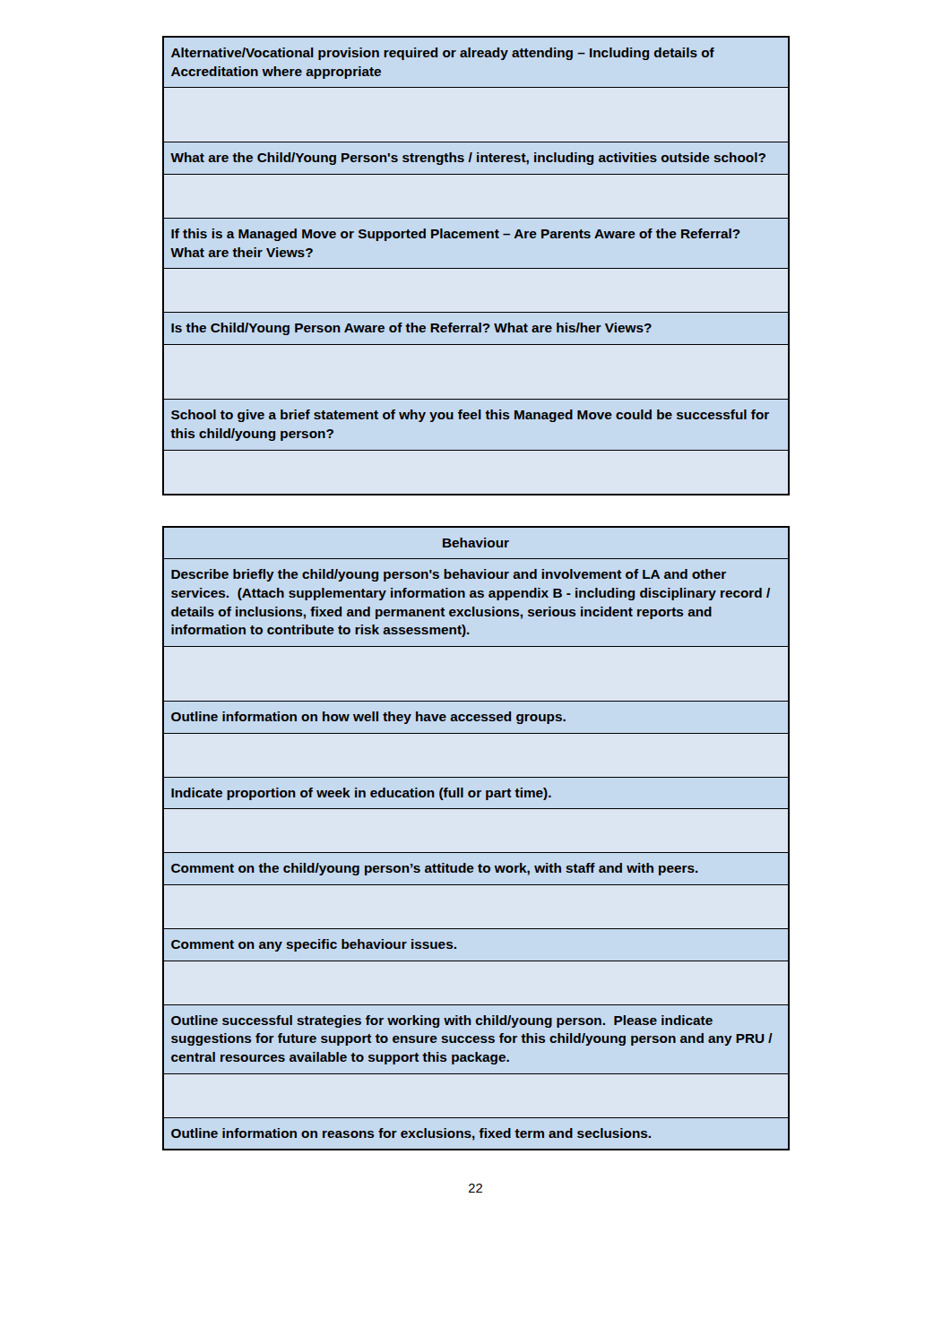| Alternative/Vocational provision required or already attending – Including details of Accreditation where appropriate |
| What are the Child/Young Person's strengths / interest, including activities outside school? |
| If this is a Managed Move or Supported Placement – Are Parents Aware of the Referral? What are their Views? |
| Is the Child/Young Person Aware of the Referral? What are his/her Views? |
| School to give a brief statement of why you feel this Managed Move could be successful for this child/young person? |
| Behaviour |
| Describe briefly the child/young person's behaviour and involvement of LA and other services. (Attach supplementary information as appendix B - including disciplinary record / details of inclusions, fixed and permanent exclusions, serious incident reports and information to contribute to risk assessment). |
| Outline information on how well they have accessed groups. |
| Indicate proportion of week in education (full or part time). |
| Comment on the child/young person’s attitude to work, with staff and with peers. |
| Comment on any specific behaviour issues. |
| Outline successful strategies for working with child/young person. Please indicate suggestions for future support to ensure success for this child/young person and any PRU / central resources available to support this package. |
| Outline information on reasons for exclusions, fixed term and seclusions. |
22